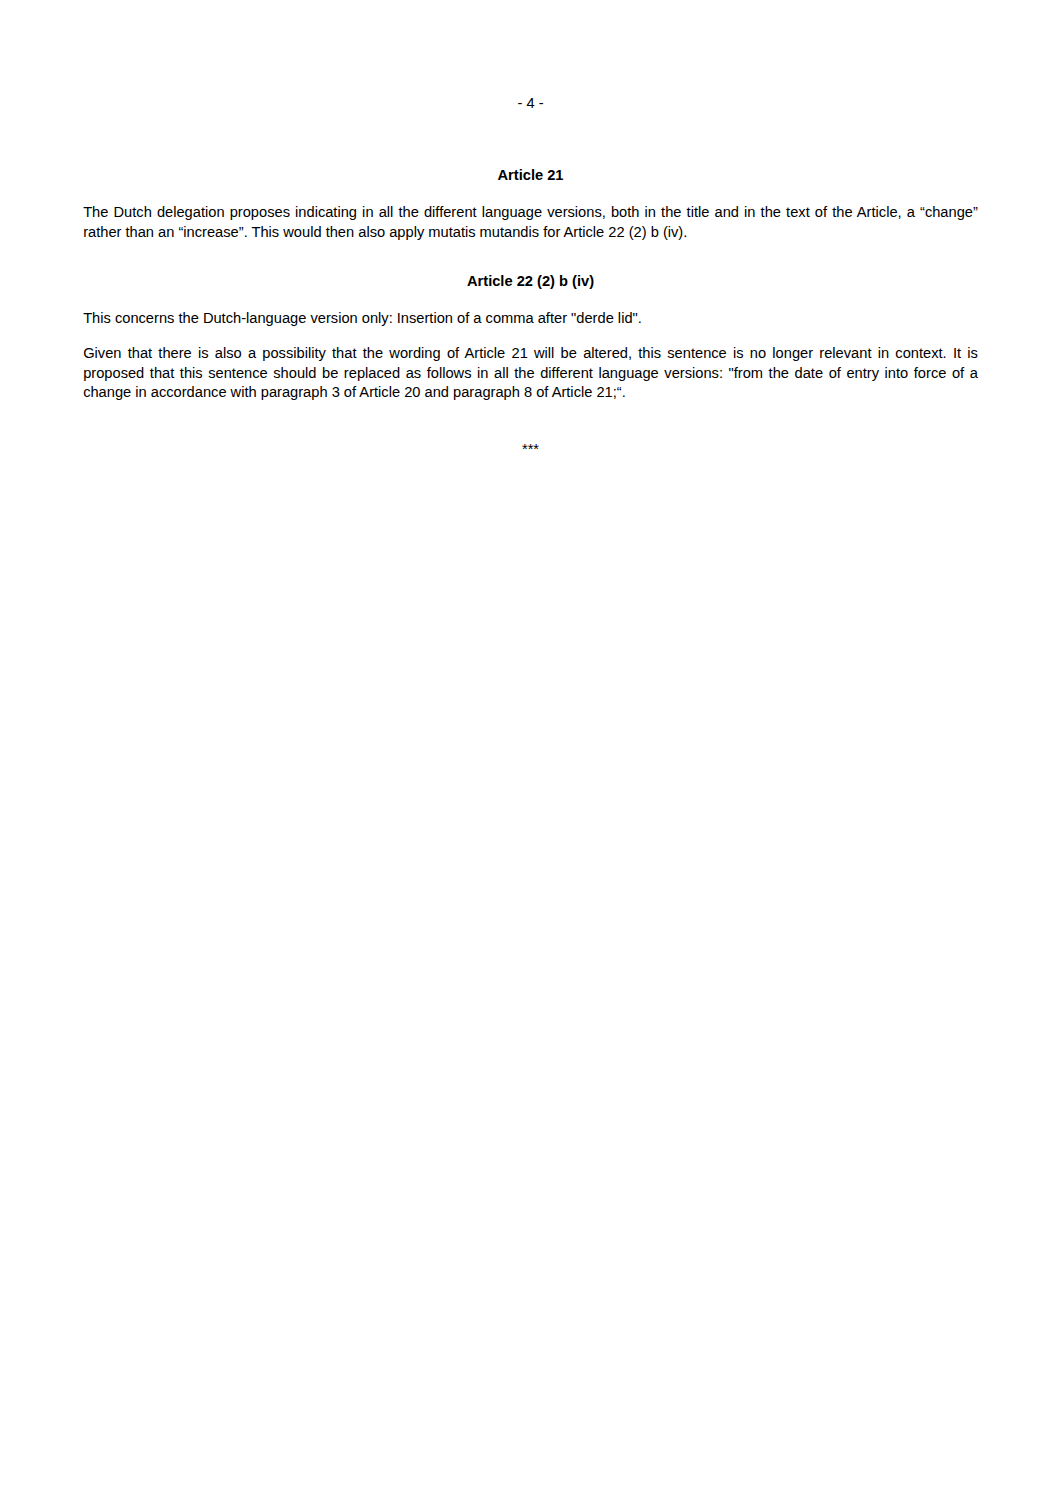- 4 -
Article 21
The Dutch delegation proposes indicating in all the different language versions, both in the title and in the text of the Article, a “change” rather than an “increase”. This would then also apply mutatis mutandis for Article 22 (2) b (iv).
Article 22 (2) b (iv)
This concerns the Dutch-language version only: Insertion of a comma after "derde lid".
Given that there is also a possibility that the wording of Article 21 will be altered, this sentence is no longer relevant in context. It is proposed that this sentence should be replaced as follows in all the different language versions: "from the date of entry into force of a change in accordance with paragraph 3 of Article 20 and paragraph 8 of Article 21;“.
***